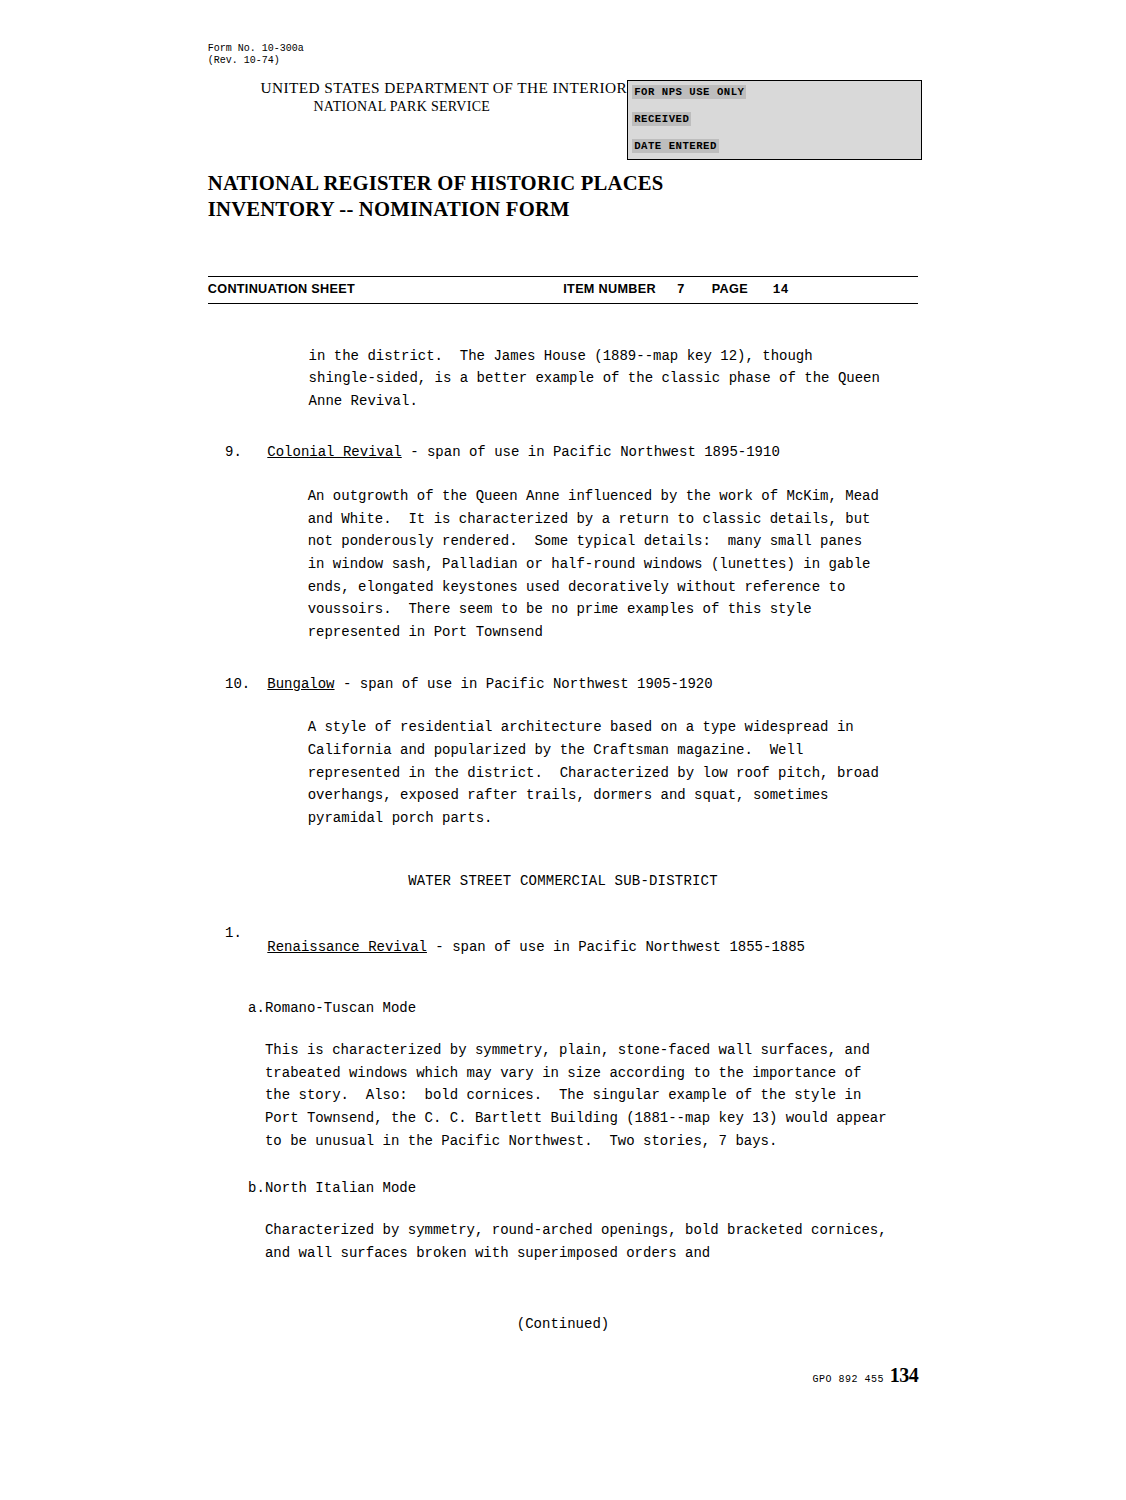Form No. 10-300a
(Rev. 10-74)
UNITED STATES DEPARTMENT OF THE INTERIOR NATIONAL PARK SERVICE
FOR NPS USE ONLY
RECEIVED
DATE ENTERED
NATIONAL REGISTER OF HISTORIC PLACES
INVENTORY -- NOMINATION FORM
CONTINUATION SHEET
ITEM NUMBER 7 PAGE 14
in the district. The James House (1889--map key 12), though shingle-sided, is a better example of the classic phase of the Queen Anne Revival.
9.
Colonial Revival - span of use in Pacific Northwest 1895-1910
An outgrowth of the Queen Anne influenced by the work of McKim, Mead and White. It is characterized by a return to classic details, but not ponderously rendered. Some typical details: many small panes in window sash, Palladian or half-round windows (lunettes) in gable ends, elongated keystones used decoratively without reference to voussoirs. There seem to be no prime examples of this style represented in Port Townsend
10.
Bungalow - span of use in Pacific Northwest 1905-1920
A style of residential architecture based on a type widespread in California and popularized by the Craftsman magazine. Well represented in the district. Characterized by low roof pitch, broad overhangs, exposed rafter trails, dormers and squat, sometimes pyramidal porch parts.
WATER STREET COMMERCIAL SUB-DISTRICT
1.
Renaissance Revival - span of use in Pacific Northwest 1855-1885
a.
Romano-Tuscan Mode
This is characterized by symmetry, plain, stone-faced wall surfaces, and trabeated windows which may vary in size according to the importance of the story. Also: bold cornices. The singular example of the style in Port Townsend, the C. C. Bartlett Building (1881--map key 13) would appear to be unusual in the Pacific Northwest. Two stories, 7 bays.
b.
North Italian Mode
Characterized by symmetry, round-arched openings, bold bracketed cornices, and wall surfaces broken with superimposed orders and
(Continued)
GPO 892 455
134